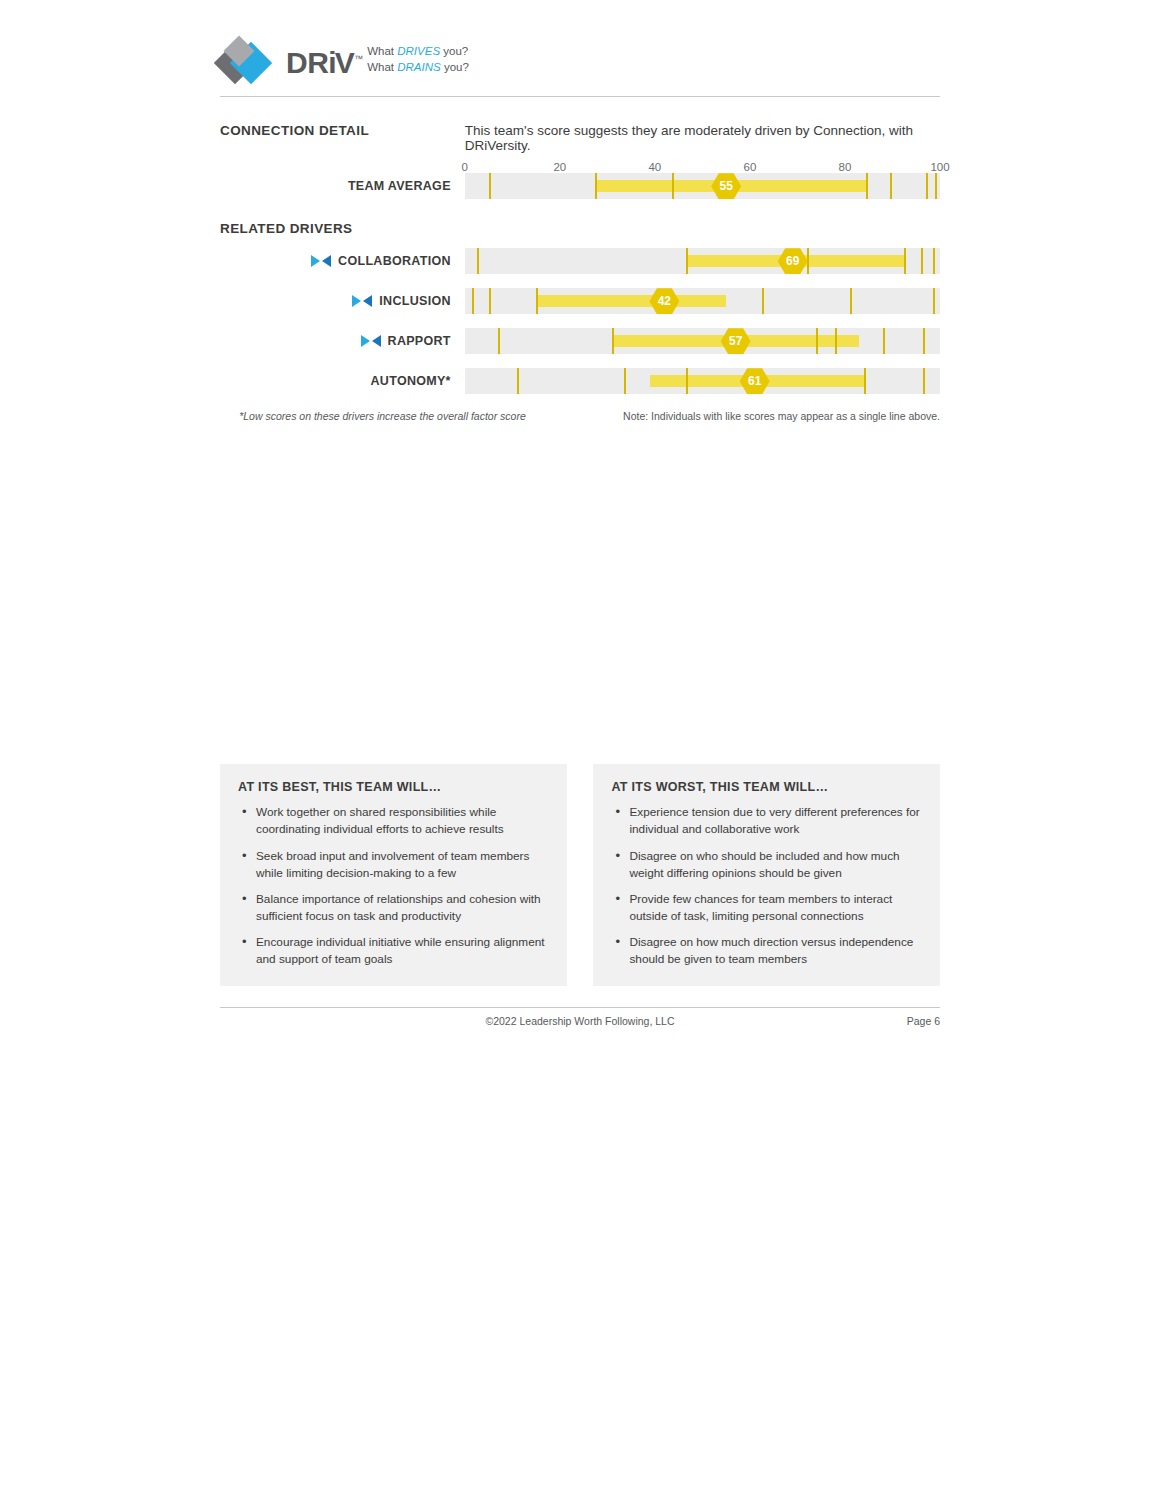DRi V™
What DRIVES you?
What DRAINS you?
Connection Detail
This team's score suggests they are moderately driven by Connection, with DRiVersity.
0 20 40 60 80 100
TEAM AVERAGE
55
Related Drivers
COLLABORATION
69
INCLUSION
42
RAPPORT
57
AUTONOMY*
61
*Low scores on these drivers increase the overall factor score
Note: Individuals with like scores may appear as a single line above.
At its best, this team will…
Work together on shared responsibilities while coordinating individual efforts to achieve results
Seek broad input and involvement of team members while limiting decision-making to a few
Balance importance of relationships and cohesion with sufficient focus on task and productivity
Encourage individual initiative while ensuring alignment and support of team goals
At its worst, this team will…
Experience tension due to very different preferences for individual and collaborative work
Disagree on who should be included and how much weight differing opinions should be given
Provide few chances for team members to interact outside of task, limiting personal connections
Disagree on how much direction versus independence should be given to team members
©2022 Leadership Worth Following, LLC
Page 6